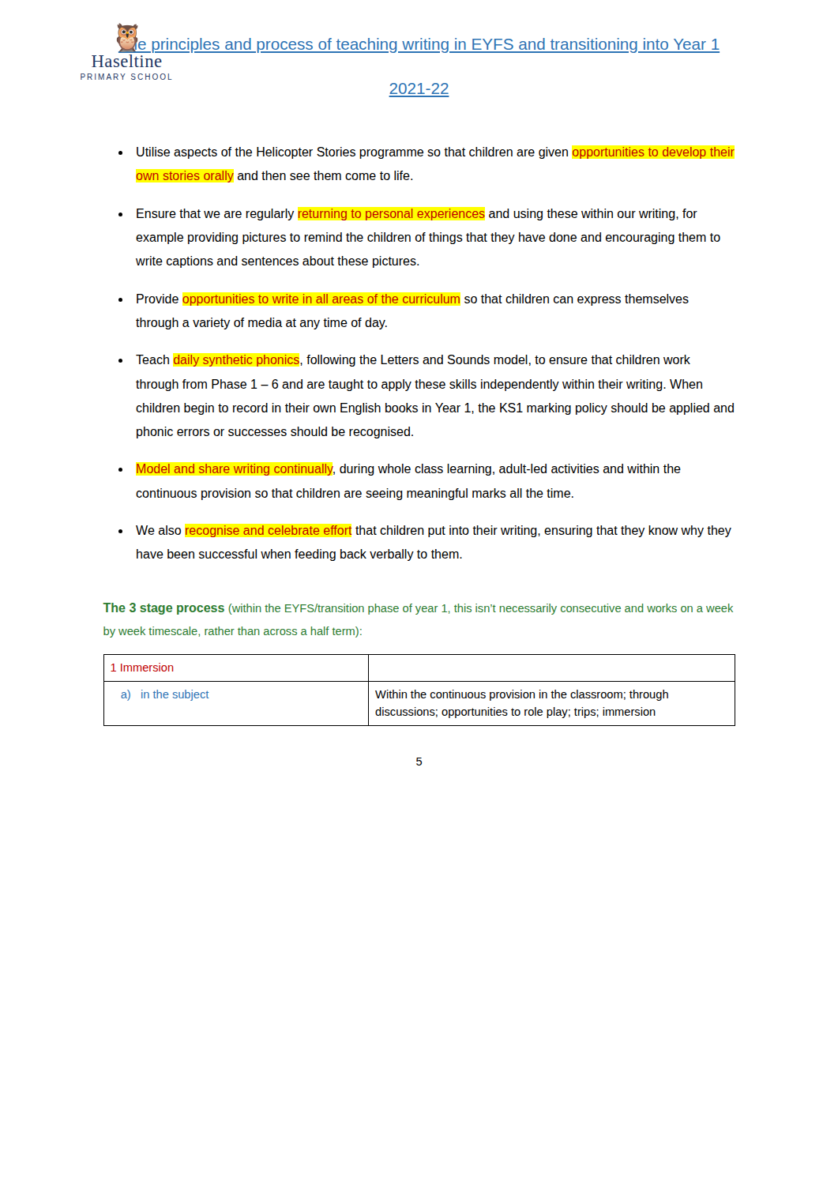🦉
Haseltine
PRIMARY SCHOOL
The principles and process of teaching writing in EYFS and transitioning into Year 1 2021-22
Utilise aspects of the Helicopter Stories programme so that children are given opportunities to develop their own stories orally and then see them come to life.
Ensure that we are regularly returning to personal experiences and using these within our writing, for example providing pictures to remind the children of things that they have done and encouraging them to write captions and sentences about these pictures.
Provide opportunities to write in all areas of the curriculum so that children can express themselves through a variety of media at any time of day.
Teach daily synthetic phonics, following the Letters and Sounds model, to ensure that children work through from Phase 1 – 6 and are taught to apply these skills independently within their writing. When children begin to record in their own English books in Year 1, the KS1 marking policy should be applied and phonic errors or successes should be recognised.
Model and share writing continually, during whole class learning, adult-led activities and within the continuous provision so that children are seeing meaningful marks all the time.
We also recognise and celebrate effort that children put into their writing, ensuring that they know why they have been successful when feeding back verbally to them.
The 3 stage process (within the EYFS/transition phase of year 1, this isn’t necessarily consecutive and works on a week by week timescale, rather than across a half term):
| 1 Immersion | |
| a) in the subject | Within the continuous provision in the classroom; through discussions; opportunities to role play; trips; immersion |
5